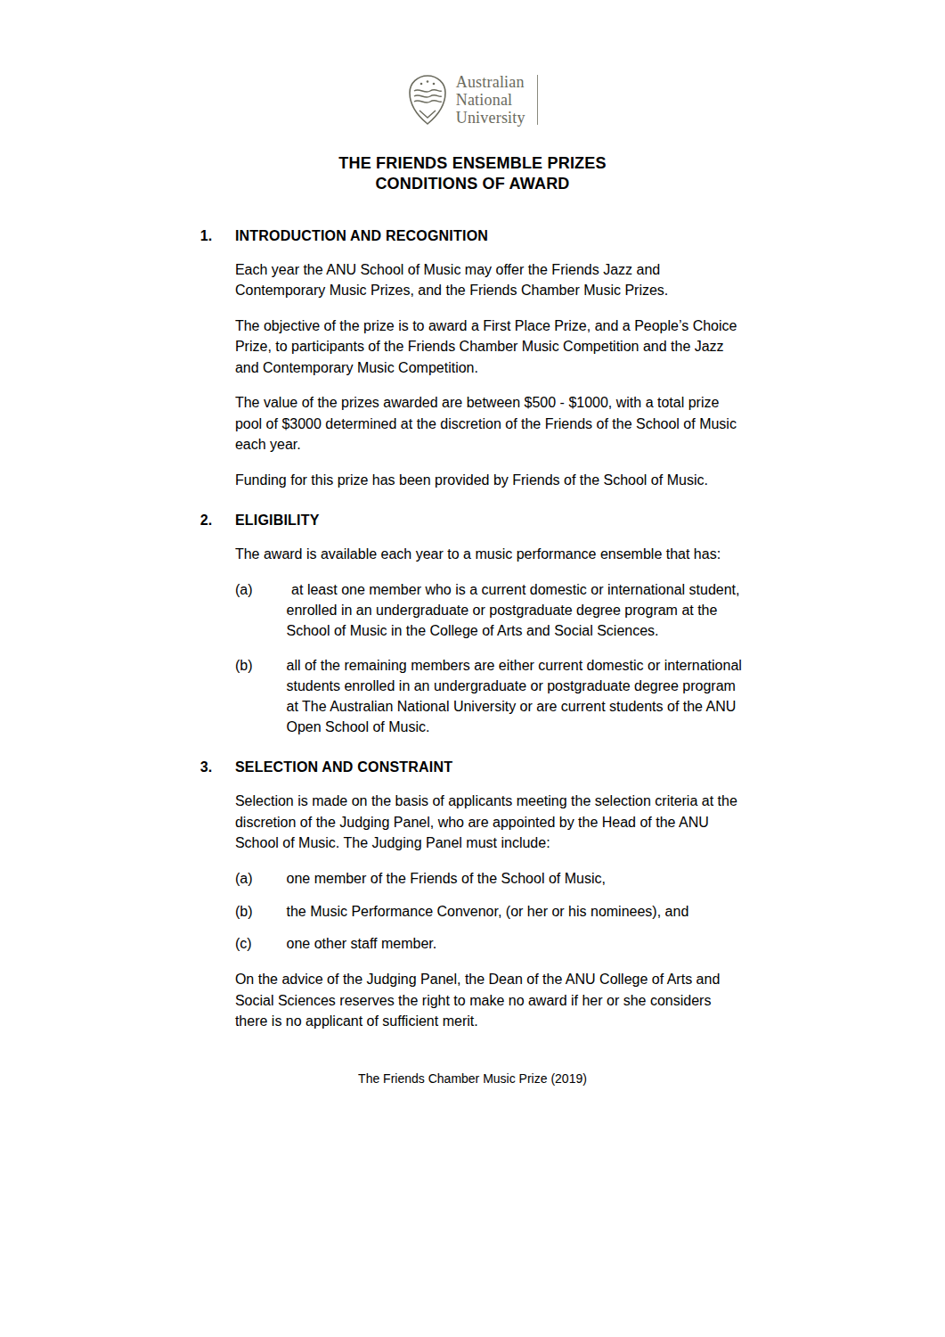Australian National University
THE FRIENDS ENSEMBLE PRIZES CONDITIONS OF AWARD
Introduction and Recognition
Each year the ANU School of Music may offer the Friends Jazz and Contemporary Music Prizes, and the Friends Chamber Music Prizes.
The objective of the prize is to award a First Place Prize, and a People’s Choice Prize, to participants of the Friends Chamber Music Competition and the Jazz and Contemporary Music Competition.
The value of the prizes awarded are between $500 - $1000, with a total prize pool of $3000 determined at the discretion of the Friends of the School of Music each year.
Funding for this prize has been provided by Friends of the School of Music.
Eligibility
The award is available each year to a music performance ensemble that has:
at least one member who is a current domestic or international student, enrolled in an undergraduate or postgraduate degree program at the School of Music in the College of Arts and Social Sciences.
all of the remaining members are either current domestic or international students enrolled in an undergraduate or postgraduate degree program at The Australian National University or are current students of the ANU Open School of Music.
Selection and Constraint
Selection is made on the basis of applicants meeting the selection criteria at the discretion of the Judging Panel, who are appointed by the Head of the ANU School of Music. The Judging Panel must include:
one member of the Friends of the School of Music,
the Music Performance Convenor, (or her or his nominees), and
one other staff member.
On the advice of the Judging Panel, the Dean of the ANU College of Arts and Social Sciences reserves the right to make no award if her or she considers there is no applicant of sufficient merit.
The Friends Chamber Music Prize (2019)